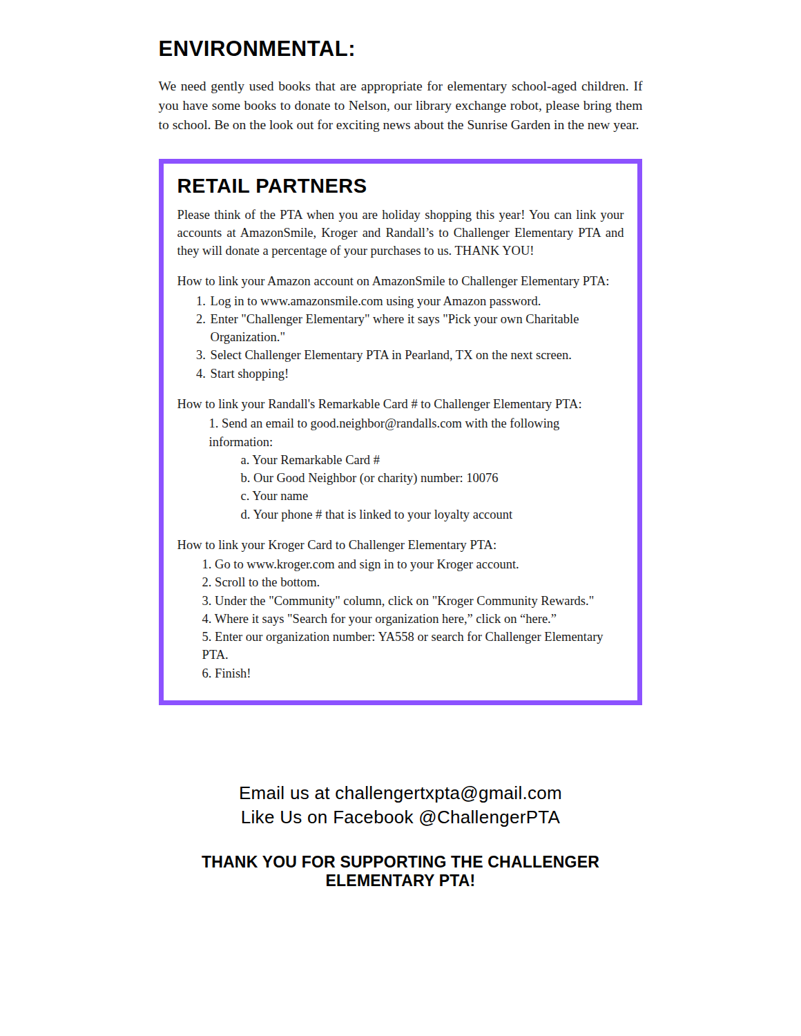Environmental:
We need gently used books that are appropriate for elementary school-aged children. If you have some books to donate to Nelson, our library exchange robot, please bring them to school. Be on the look out for exciting news about the Sunrise Garden in the new year.
Retail Partners
Please think of the PTA when you are holiday shopping this year! You can link your accounts at AmazonSmile, Kroger and Randall’s to Challenger Elementary PTA and they will donate a percentage of your purchases to us. THANK YOU!
How to link your Amazon account on AmazonSmile to Challenger Elementary PTA:
Log in to www.amazonsmile.com using your Amazon password.
Enter "Challenger Elementary" where it says "Pick your own Charitable Organization."
Select Challenger Elementary PTA in Pearland, TX on the next screen.
Start shopping!
How to link your Randall's Remarkable Card # to Challenger Elementary PTA:
1. Send an email to good.neighbor@randalls.com with the following information:
a. Your Remarkable Card #
b. Our Good Neighbor (or charity) number: 10076
c. Your name
d. Your phone # that is linked to your loyalty account
How to link your Kroger Card to Challenger Elementary PTA:
1. Go to www.kroger.com and sign in to your Kroger account.
2. Scroll to the bottom.
3. Under the "Community" column, click on "Kroger Community Rewards."
4. Where it says "Search for your organization here,” click on “here.”
5. Enter our organization number: YA558 or search for Challenger Elementary PTA.
6. Finish!
Email us at challengertxpta@gmail.com
Like Us on Facebook @ChallengerPTA
Thank you for supporting the Challenger Elementary PTA!